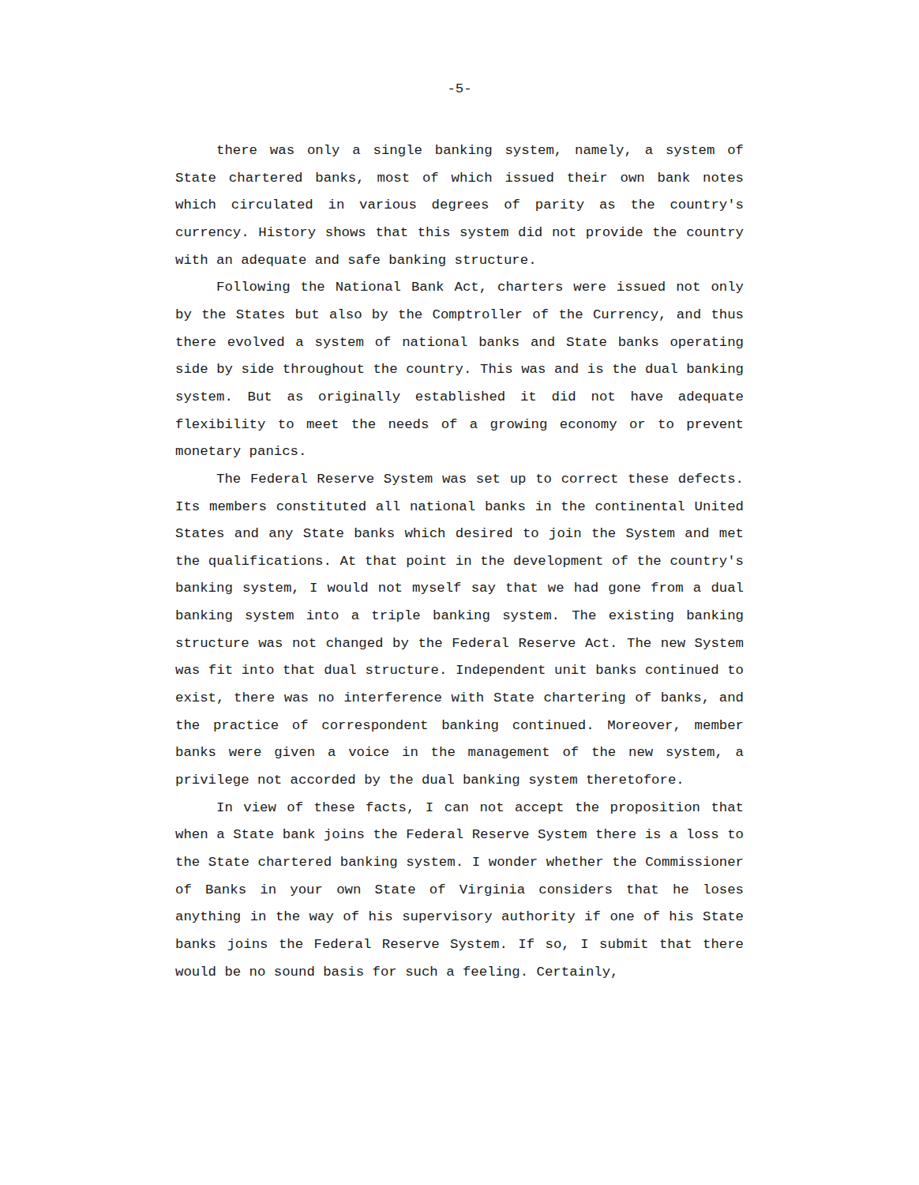-5-
there was only a single banking system, namely, a system of State chartered banks, most of which issued their own bank notes which circulated in various degrees of parity as the country's currency. History shows that this system did not provide the country with an adequate and safe banking structure.
Following the National Bank Act, charters were issued not only by the States but also by the Comptroller of the Currency, and thus there evolved a system of national banks and State banks operating side by side throughout the country. This was and is the dual banking system. But as originally established it did not have adequate flexibility to meet the needs of a growing economy or to prevent monetary panics.
The Federal Reserve System was set up to correct these defects. Its members constituted all national banks in the continental United States and any State banks which desired to join the System and met the qualifications. At that point in the development of the country's banking system, I would not myself say that we had gone from a dual banking system into a triple banking system. The existing banking structure was not changed by the Federal Reserve Act. The new System was fit into that dual structure. Independent unit banks continued to exist, there was no interference with State chartering of banks, and the practice of correspondent banking continued. Moreover, member banks were given a voice in the management of the new system, a privilege not accorded by the dual banking system theretofore.
In view of these facts, I can not accept the proposition that when a State bank joins the Federal Reserve System there is a loss to the State chartered banking system. I wonder whether the Commissioner of Banks in your own State of Virginia considers that he loses anything in the way of his supervisory authority if one of his State banks joins the Federal Reserve System. If so, I submit that there would be no sound basis for such a feeling. Certainly,